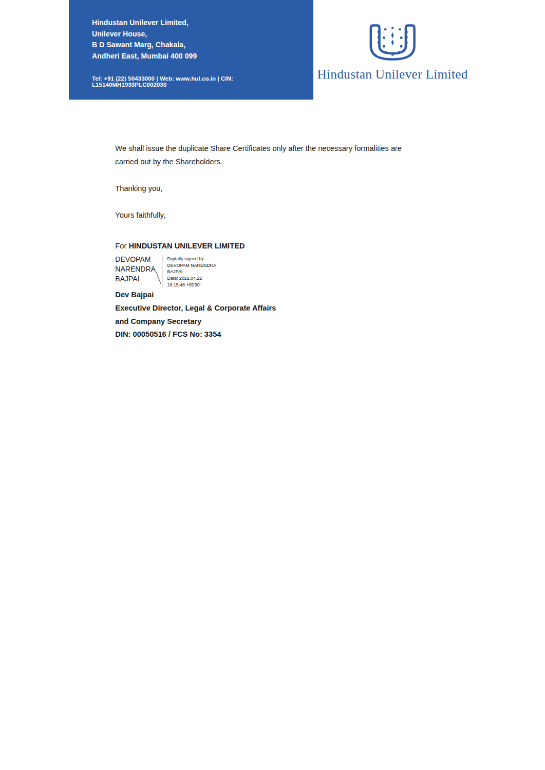Hindustan Unilever Limited,
Unilever House,
B D Sawant Marg, Chakala,
Andheri East, Mumbai 400 099
Tel: +91 (22) 50433000 | Web: www.hul.co.in | CIN: L15140MH1933PLC002030
Hindustan Unilever Limited
We shall issue the duplicate Share Certificates only after the necessary formalities are carried out by the Shareholders.
Thanking you,
Yours faithfully,
For HINDUSTAN UNILEVER LIMITED
DEVOPAM
NARENDRA
BAJPAI
Digitally signed by
DEVOPAM NARENDRA
BAJPAI
Date: 2022.04.22
18:15:48 +05'30'
Dev Bajpai
Executive Director, Legal & Corporate Affairs
and Company Secretary
DIN: 00050516 / FCS No: 3354